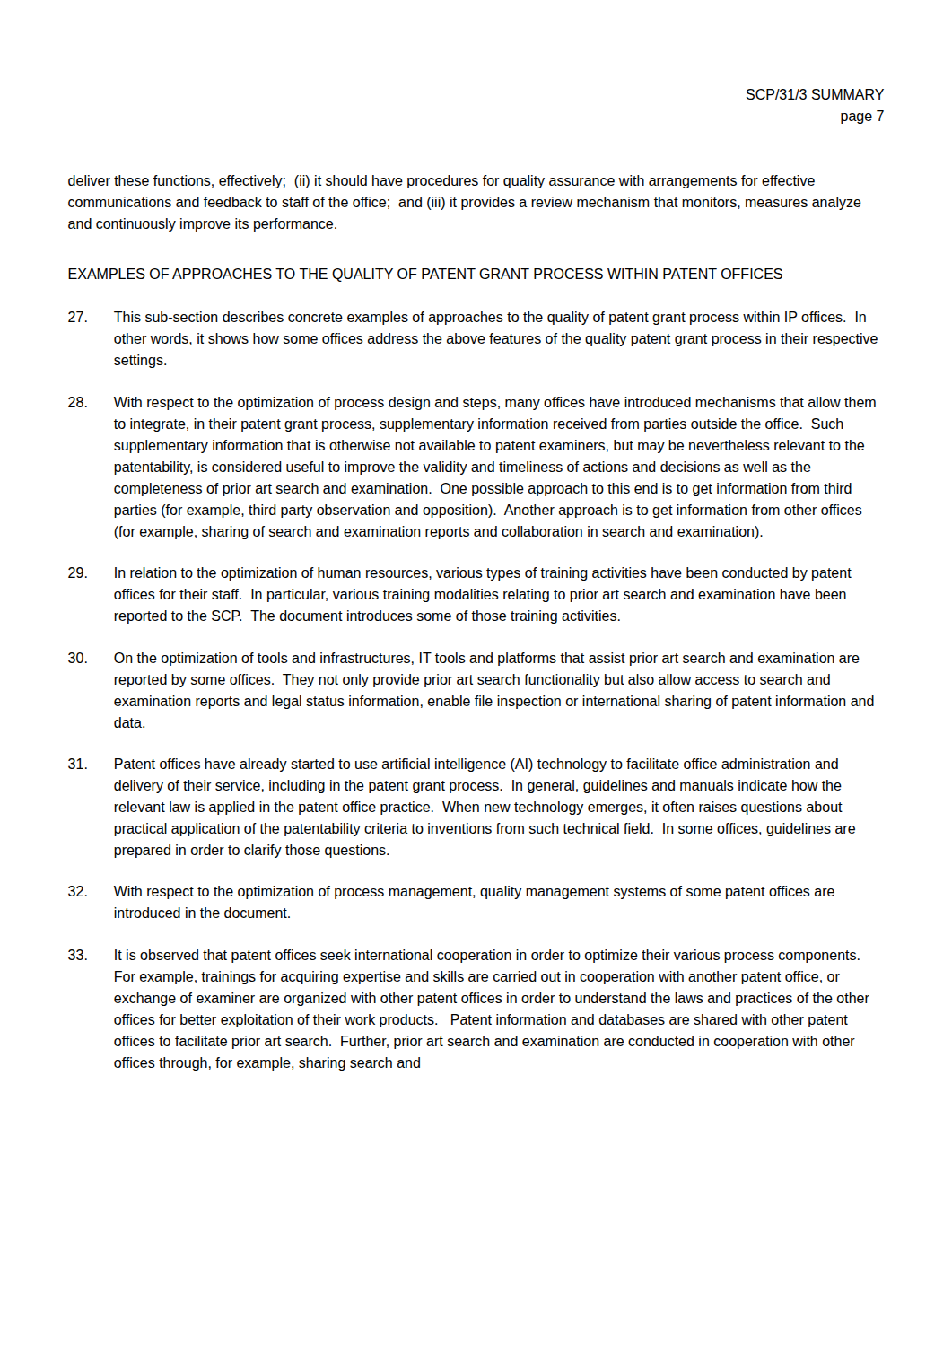SCP/31/3 SUMMARY page 7
deliver these functions, effectively; (ii) it should have procedures for quality assurance with arrangements for effective communications and feedback to staff of the office; and (iii) it provides a review mechanism that monitors, measures analyze and continuously improve its performance.
Examples of approaches to the quality of patent grant process within patent offices
27.
This sub-section describes concrete examples of approaches to the quality of patent grant process within IP offices. In other words, it shows how some offices address the above features of the quality patent grant process in their respective settings.
28.
With respect to the optimization of process design and steps, many offices have introduced mechanisms that allow them to integrate, in their patent grant process, supplementary information received from parties outside the office. Such supplementary information that is otherwise not available to patent examiners, but may be nevertheless relevant to the patentability, is considered useful to improve the validity and timeliness of actions and decisions as well as the completeness of prior art search and examination. One possible approach to this end is to get information from third parties (for example, third party observation and opposition). Another approach is to get information from other offices (for example, sharing of search and examination reports and collaboration in search and examination).
29.
In relation to the optimization of human resources, various types of training activities have been conducted by patent offices for their staff. In particular, various training modalities relating to prior art search and examination have been reported to the SCP. The document introduces some of those training activities.
30.
On the optimization of tools and infrastructures, IT tools and platforms that assist prior art search and examination are reported by some offices. They not only provide prior art search functionality but also allow access to search and examination reports and legal status information, enable file inspection or international sharing of patent information and data.
31.
Patent offices have already started to use artificial intelligence (AI) technology to facilitate office administration and delivery of their service, including in the patent grant process. In general, guidelines and manuals indicate how the relevant law is applied in the patent office practice. When new technology emerges, it often raises questions about practical application of the patentability criteria to inventions from such technical field. In some offices, guidelines are prepared in order to clarify those questions.
32.
With respect to the optimization of process management, quality management systems of some patent offices are introduced in the document.
33.
It is observed that patent offices seek international cooperation in order to optimize their various process components. For example, trainings for acquiring expertise and skills are carried out in cooperation with another patent office, or exchange of examiner are organized with other patent offices in order to understand the laws and practices of the other offices for better exploitation of their work products. Patent information and databases are shared with other patent offices to facilitate prior art search. Further, prior art search and examination are conducted in cooperation with other offices through, for example, sharing search and